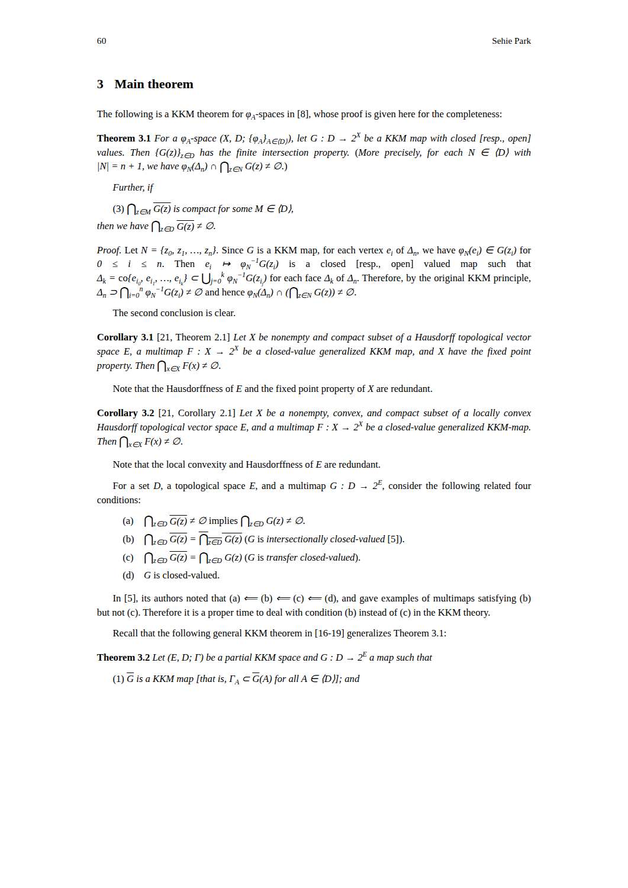60 Sehie Park
3 Main theorem
The following is a KKM theorem for φA-spaces in [8], whose proof is given here for the completeness:
Theorem 3.1 For a φA-space (X, D; {φA}A∈⟨D⟩), let G : D → 2X be a KKM map with closed [resp., open] values. Then {G(z)}z∈D has the finite intersection property. (More precisely, for each N ∈ ⟨D⟩ with |N| = n + 1, we have φN(Δn) ∩ ⋂z∈N G(z) ≠ ∅.)
Further, if
(3) ⋂z∈M G(z) is compact for some M ∈ ⟨D⟩,
then we have ⋂z∈D G(z) ≠ ∅.
Proof. Let N = {z0, z1, …, zn}. Since G is a KKM map, for each vertex ei of Δn, we have φN(ei) ∈ G(zi) for 0 ≤ i ≤ n. Then ei ↦ φN−1G(zi) is a closed [resp., open] valued map such that Δk = co{ei0, ei1, …, eik} ⊂ ⋃j=0k φN−1G(zij) for each face Δk of Δn. Therefore, by the original KKM principle, Δn ⊃ ⋂i=0n φN−1G(zi) ≠ ∅ and hence φN(Δn) ∩ (⋂z∈N G(z)) ≠ ∅.
The second conclusion is clear.
Corollary 3.1 [21, Theorem 2.1] Let X be nonempty and compact subset of a Hausdorff topological vector space E, a multimap F : X → 2X be a closed-value generalized KKM map, and X have the fixed point property. Then ⋂x∈X F(x) ≠ ∅.
Note that the Hausdorffness of E and the fixed point property of X are redundant.
Corollary 3.2 [21, Corollary 2.1] Let X be a nonempty, convex, and compact subset of a locally convex Hausdorff topological vector space E, and a multimap F : X → 2X be a closed-value generalized KKM-map. Then ⋂x∈X F(x) ≠ ∅.
Note that the local convexity and Hausdorffness of E are redundant.
For a set D, a topological space E, and a multimap G : D → 2E, consider the following related four conditions:
(a) ⋂z∈D G(z) ≠ ∅ implies ⋂z∈D G(z) ≠ ∅.
(b) ⋂z∈D G(z) = ⋂z∈D G(z) (G is intersectionally closed-valued [5]).
(c) ⋂z∈D G(z) = ⋂z∈D G(z) (G is transfer closed-valued).
(d) G is closed-valued.
In [5], its authors noted that (a) ⟸ (b) ⟸ (c) ⟸ (d), and gave examples of multimaps satisfying (b) but not (c). Therefore it is a proper time to deal with condition (b) instead of (c) in the KKM theory.
Recall that the following general KKM theorem in [16-19] generalizes Theorem 3.1:
Theorem 3.2 Let (E, D; Γ) be a partial KKM space and G : D → 2E a map such that
(1) G is a KKM map [that is, ΓA ⊂ G(A) for all A ∈ ⟨D⟩]; and